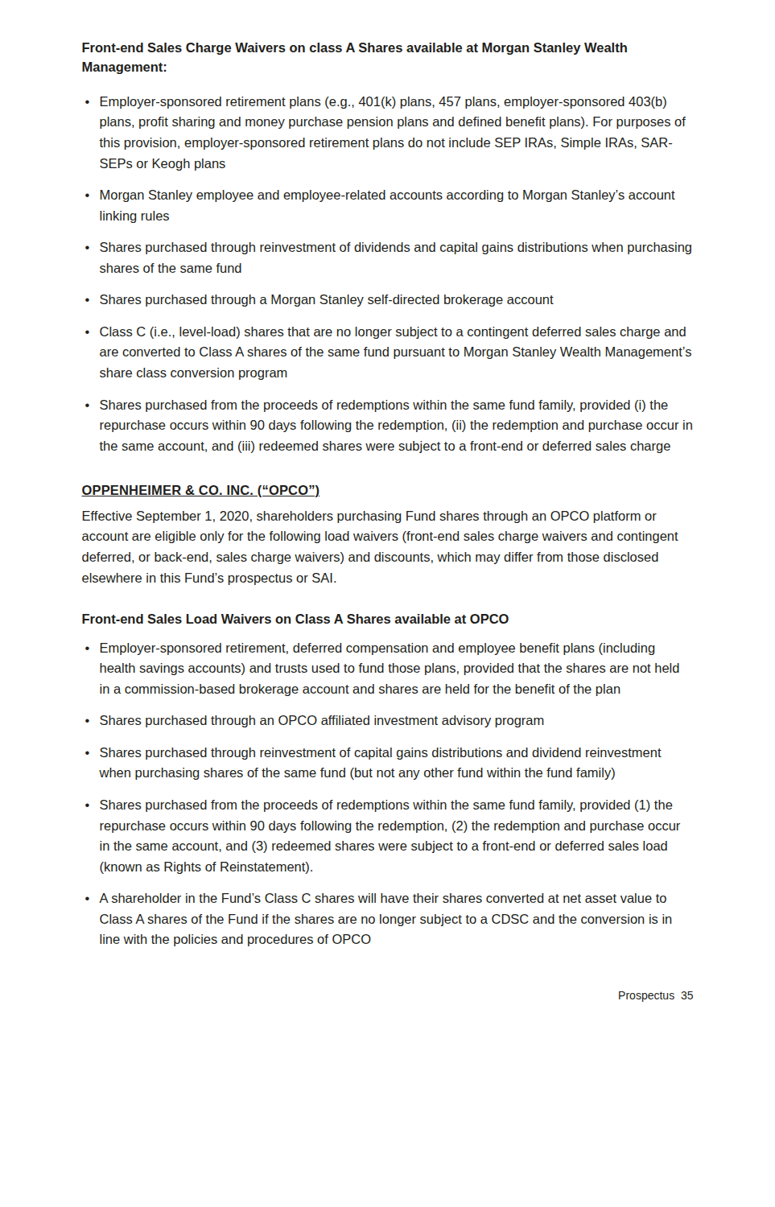Front-end Sales Charge Waivers on class A Shares available at Morgan Stanley Wealth Management:
Employer-sponsored retirement plans (e.g., 401(k) plans, 457 plans, employer-sponsored 403(b) plans, profit sharing and money purchase pension plans and defined benefit plans). For purposes of this provision, employer-sponsored retirement plans do not include SEP IRAs, Simple IRAs, SAR-SEPs or Keogh plans
Morgan Stanley employee and employee-related accounts according to Morgan Stanley’s account linking rules
Shares purchased through reinvestment of dividends and capital gains distributions when purchasing shares of the same fund
Shares purchased through a Morgan Stanley self-directed brokerage account
Class C (i.e., level-load) shares that are no longer subject to a contingent deferred sales charge and are converted to Class A shares of the same fund pursuant to Morgan Stanley Wealth Management’s share class conversion program
Shares purchased from the proceeds of redemptions within the same fund family, provided (i) the repurchase occurs within 90 days following the redemption, (ii) the redemption and purchase occur in the same account, and (iii) redeemed shares were subject to a front-end or deferred sales charge
OPPENHEIMER & CO. INC. (“OPCO”)
Effective September 1, 2020, shareholders purchasing Fund shares through an OPCO platform or account are eligible only for the following load waivers (front-end sales charge waivers and contingent deferred, or back-end, sales charge waivers) and discounts, which may differ from those disclosed elsewhere in this Fund’s prospectus or SAI.
Front-end Sales Load Waivers on Class A Shares available at OPCO
Employer-sponsored retirement, deferred compensation and employee benefit plans (including health savings accounts) and trusts used to fund those plans, provided that the shares are not held in a commission-based brokerage account and shares are held for the benefit of the plan
Shares purchased through an OPCO affiliated investment advisory program
Shares purchased through reinvestment of capital gains distributions and dividend reinvestment when purchasing shares of the same fund (but not any other fund within the fund family)
Shares purchased from the proceeds of redemptions within the same fund family, provided (1) the repurchase occurs within 90 days following the redemption, (2) the redemption and purchase occur in the same account, and (3) redeemed shares were subject to a front-end or deferred sales load (known as Rights of Reinstatement).
A shareholder in the Fund’s Class C shares will have their shares converted at net asset value to Class A shares of the Fund if the shares are no longer subject to a CDSC and the conversion is in line with the policies and procedures of OPCO
Prospectus 35